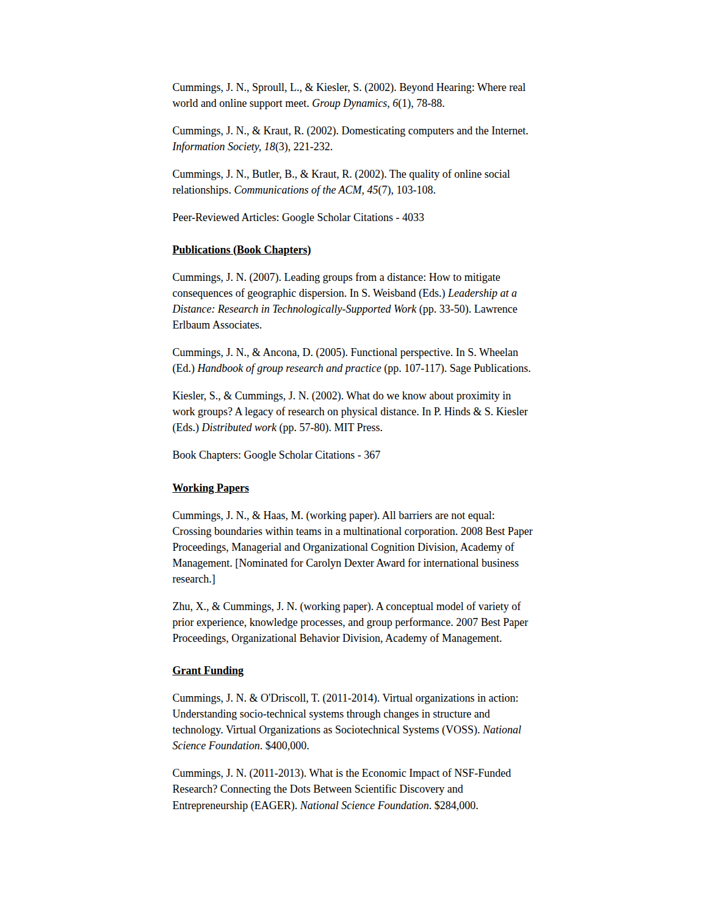Cummings, J. N., Sproull, L., & Kiesler, S. (2002). Beyond Hearing: Where real world and online support meet. Group Dynamics, 6(1), 78-88.
Cummings, J. N., & Kraut, R. (2002). Domesticating computers and the Internet. Information Society, 18(3), 221-232.
Cummings, J. N., Butler, B., & Kraut, R. (2002). The quality of online social relationships. Communications of the ACM, 45(7), 103-108.
Peer-Reviewed Articles: Google Scholar Citations - 4033
Publications (Book Chapters)
Cummings, J. N. (2007). Leading groups from a distance: How to mitigate consequences of geographic dispersion. In S. Weisband (Eds.) Leadership at a Distance: Research in Technologically-Supported Work (pp. 33-50). Lawrence Erlbaum Associates.
Cummings, J. N., & Ancona, D. (2005). Functional perspective. In S. Wheelan (Ed.) Handbook of group research and practice (pp. 107-117). Sage Publications.
Kiesler, S., & Cummings, J. N. (2002). What do we know about proximity in work groups? A legacy of research on physical distance. In P. Hinds & S. Kiesler (Eds.) Distributed work (pp. 57-80). MIT Press.
Book Chapters: Google Scholar Citations - 367
Working Papers
Cummings, J. N., & Haas, M. (working paper). All barriers are not equal: Crossing boundaries within teams in a multinational corporation. 2008 Best Paper Proceedings, Managerial and Organizational Cognition Division, Academy of Management. [Nominated for Carolyn Dexter Award for international business research.]
Zhu, X., & Cummings, J. N. (working paper). A conceptual model of variety of prior experience, knowledge processes, and group performance. 2007 Best Paper Proceedings, Organizational Behavior Division, Academy of Management.
Grant Funding
Cummings, J. N. & O'Driscoll, T. (2011-2014). Virtual organizations in action: Understanding socio-technical systems through changes in structure and technology. Virtual Organizations as Sociotechnical Systems (VOSS). National Science Foundation. $400,000.
Cummings, J. N. (2011-2013). What is the Economic Impact of NSF-Funded Research? Connecting the Dots Between Scientific Discovery and Entrepreneurship (EAGER). National Science Foundation. $284,000.